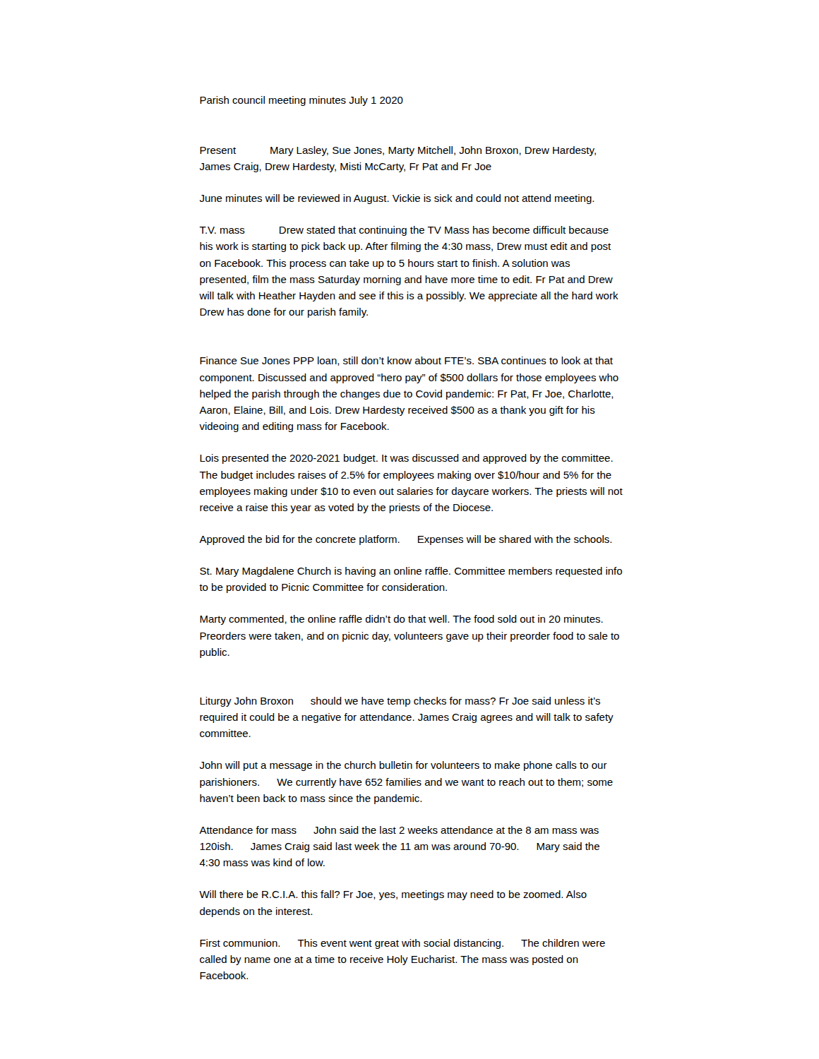Parish council meeting minutes July 1 2020
Present Mary Lasley, Sue Jones, Marty Mitchell, John Broxon, Drew Hardesty, James Craig, Drew Hardesty, Misti McCarty, Fr Pat and Fr Joe
June minutes will be reviewed in August. Vickie is sick and could not attend meeting.
T.V. mass Drew stated that continuing the TV Mass has become difficult because his work is starting to pick back up. After filming the 4:30 mass, Drew must edit and post on Facebook. This process can take up to 5 hours start to finish. A solution was presented, film the mass Saturday morning and have more time to edit. Fr Pat and Drew will talk with Heather Hayden and see if this is a possibly. We appreciate all the hard work Drew has done for our parish family.
Finance Sue Jones PPP loan, still don’t know about FTE’s. SBA continues to look at that component. Discussed and approved “hero pay” of $500 dollars for those employees who helped the parish through the changes due to Covid pandemic: Fr Pat, Fr Joe, Charlotte, Aaron, Elaine, Bill, and Lois. Drew Hardesty received $500 as a thank you gift for his videoing and editing mass for Facebook.
Lois presented the 2020-2021 budget. It was discussed and approved by the committee. The budget includes raises of 2.5% for employees making over $10/hour and 5% for the employees making under $10 to even out salaries for daycare workers. The priests will not receive a raise this year as voted by the priests of the Diocese.
Approved the bid for the concrete platform. Expenses will be shared with the schools.
St. Mary Magdalene Church is having an online raffle. Committee members requested info to be provided to Picnic Committee for consideration.
Marty commented, the online raffle didn’t do that well. The food sold out in 20 minutes. Preorders were taken, and on picnic day, volunteers gave up their preorder food to sale to public.
Liturgy John Broxon should we have temp checks for mass? Fr Joe said unless it’s required it could be a negative for attendance. James Craig agrees and will talk to safety committee.
John will put a message in the church bulletin for volunteers to make phone calls to our parishioners. We currently have 652 families and we want to reach out to them; some haven’t been back to mass since the pandemic.
Attendance for mass John said the last 2 weeks attendance at the 8 am mass was 120ish. James Craig said last week the 11 am was around 70-90. Mary said the 4:30 mass was kind of low.
Will there be R.C.I.A. this fall? Fr Joe, yes, meetings may need to be zoomed. Also depends on the interest.
First communion. This event went great with social distancing. The children were called by name one at a time to receive Holy Eucharist. The mass was posted on Facebook.